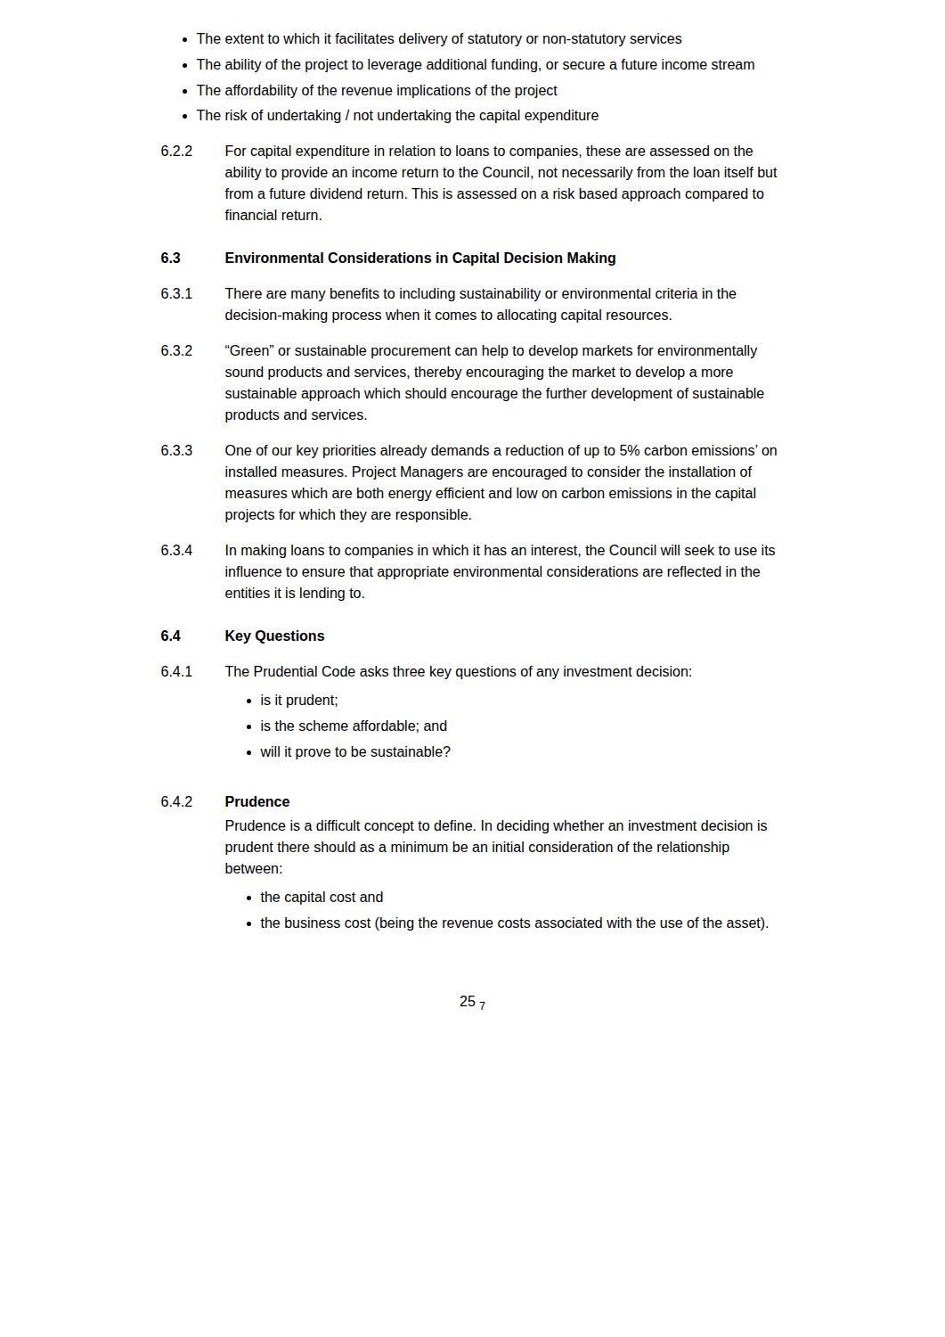The extent to which it facilitates delivery of statutory or non-statutory services
The ability of the project to leverage additional funding, or secure a future income stream
The affordability of the revenue implications of the project
The risk of undertaking / not undertaking the capital expenditure
6.2.2
For capital expenditure in relation to loans to companies, these are assessed on the ability to provide an income return to the Council, not necessarily from the loan itself but from a future dividend return. This is assessed on a risk based approach compared to financial return.
6.3 Environmental Considerations in Capital Decision Making
6.3.1
There are many benefits to including sustainability or environmental criteria in the decision-making process when it comes to allocating capital resources.
6.3.2
“Green” or sustainable procurement can help to develop markets for environmentally sound products and services, thereby encouraging the market to develop a more sustainable approach which should encourage the further development of sustainable products and services.
6.3.3
One of our key priorities already demands a reduction of up to 5% carbon emissions’ on installed measures. Project Managers are encouraged to consider the installation of measures which are both energy efficient and low on carbon emissions in the capital projects for which they are responsible.
6.3.4
In making loans to companies in which it has an interest, the Council will seek to use its influence to ensure that appropriate environmental considerations are reflected in the entities it is lending to.
6.4 Key Questions
6.4.1
The Prudential Code asks three key questions of any investment decision:
is it prudent;
is the scheme affordable; and
will it prove to be sustainable?
6.4.2
Prudence
Prudence is a difficult concept to define. In deciding whether an investment decision is prudent there should as a minimum be an initial consideration of the relationship between:
the capital cost and
the business cost (being the revenue costs associated with the use of the asset).
25 7